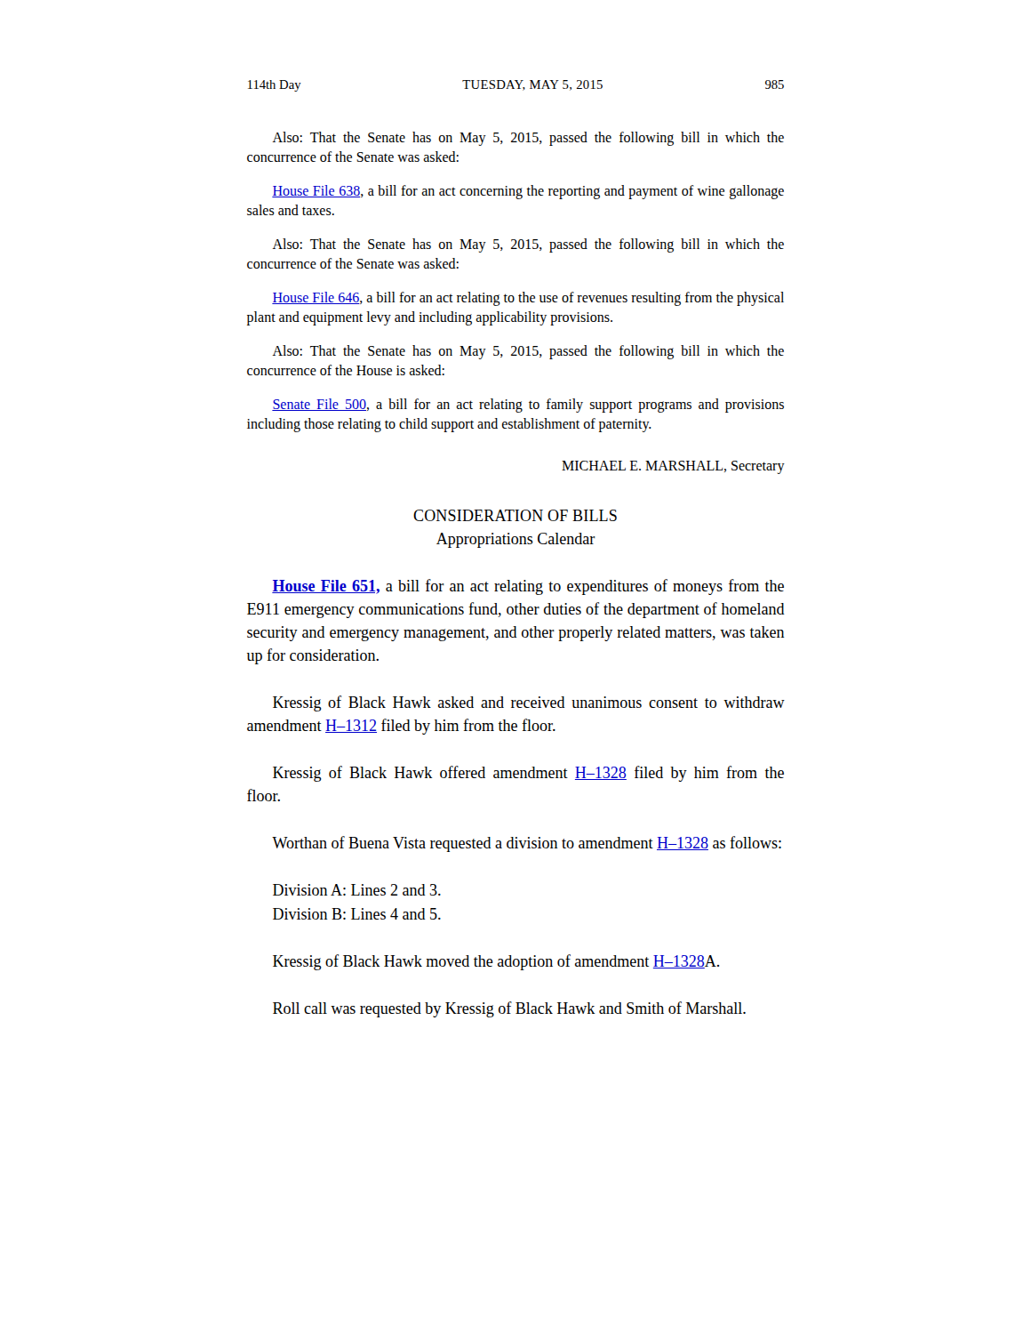114th Day TUESDAY, MAY 5, 2015 985
Also: That the Senate has on May 5, 2015, passed the following bill in which the concurrence of the Senate was asked:
House File 638, a bill for an act concerning the reporting and payment of wine gallonage sales and taxes.
Also: That the Senate has on May 5, 2015, passed the following bill in which the concurrence of the Senate was asked:
House File 646, a bill for an act relating to the use of revenues resulting from the physical plant and equipment levy and including applicability provisions.
Also: That the Senate has on May 5, 2015, passed the following bill in which the concurrence of the House is asked:
Senate File 500, a bill for an act relating to family support programs and provisions including those relating to child support and establishment of paternity.
MICHAEL E. MARSHALL, Secretary
CONSIDERATION OF BILLS
Appropriations Calendar
House File 651, a bill for an act relating to expenditures of moneys from the E911 emergency communications fund, other duties of the department of homeland security and emergency management, and other properly related matters, was taken up for consideration.
Kressig of Black Hawk asked and received unanimous consent to withdraw amendment H–1312 filed by him from the floor.
Kressig of Black Hawk offered amendment H–1328 filed by him from the floor.
Worthan of Buena Vista requested a division to amendment H–1328 as follows:
Division A: Lines 2 and 3.
Division B: Lines 4 and 5.
Kressig of Black Hawk moved the adoption of amendment H–1328 A.
Roll call was requested by Kressig of Black Hawk and Smith of Marshall.